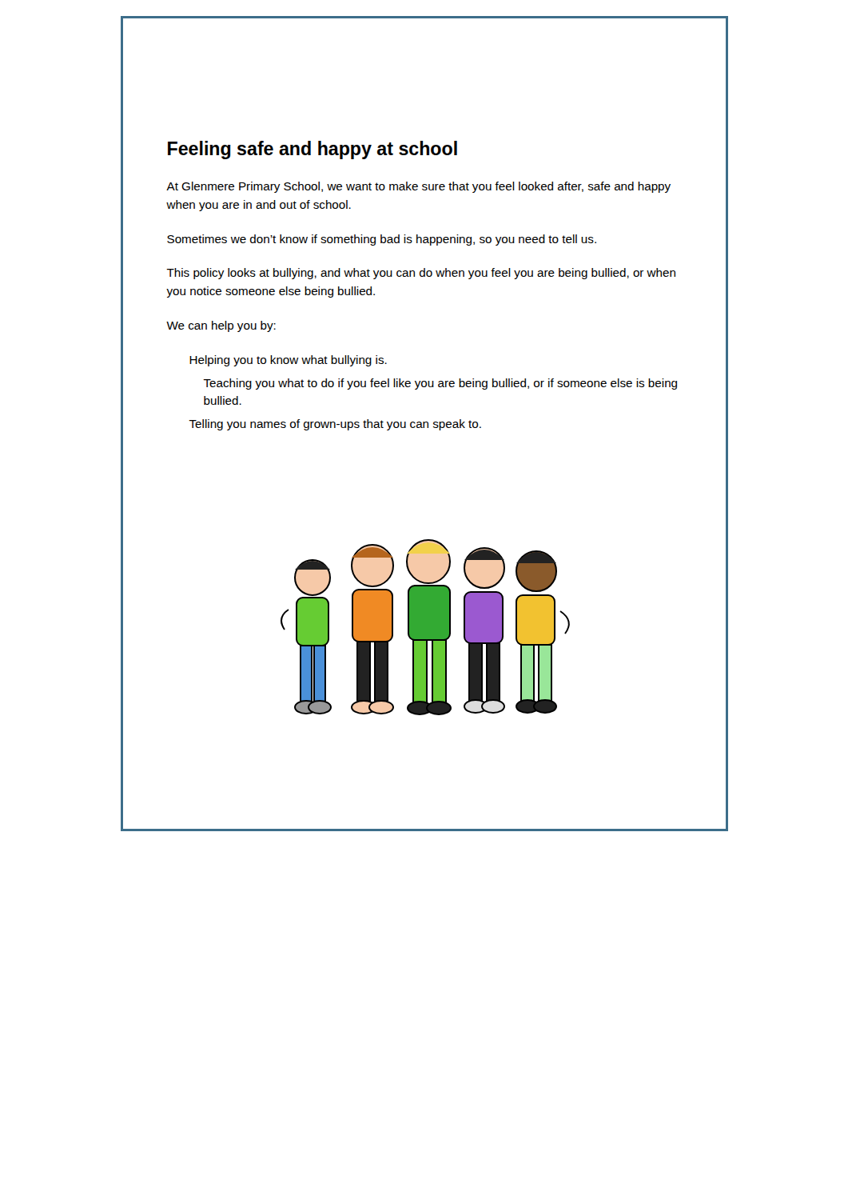Feeling safe and happy at school
At Glenmere Primary School, we want to make sure that you feel looked after, safe and happy when you are in and out of school.
Sometimes we don’t know if something bad is happening, so you need to tell us.
This policy looks at bullying, and what you can do when you feel you are being bullied, or when you notice someone else being bullied.
We can help you by:
Helping you to know what bullying is.
Teaching you what to do if you feel like you are being bullied, or if someone else is being bullied.
Telling you names of grown-ups that you can speak to.